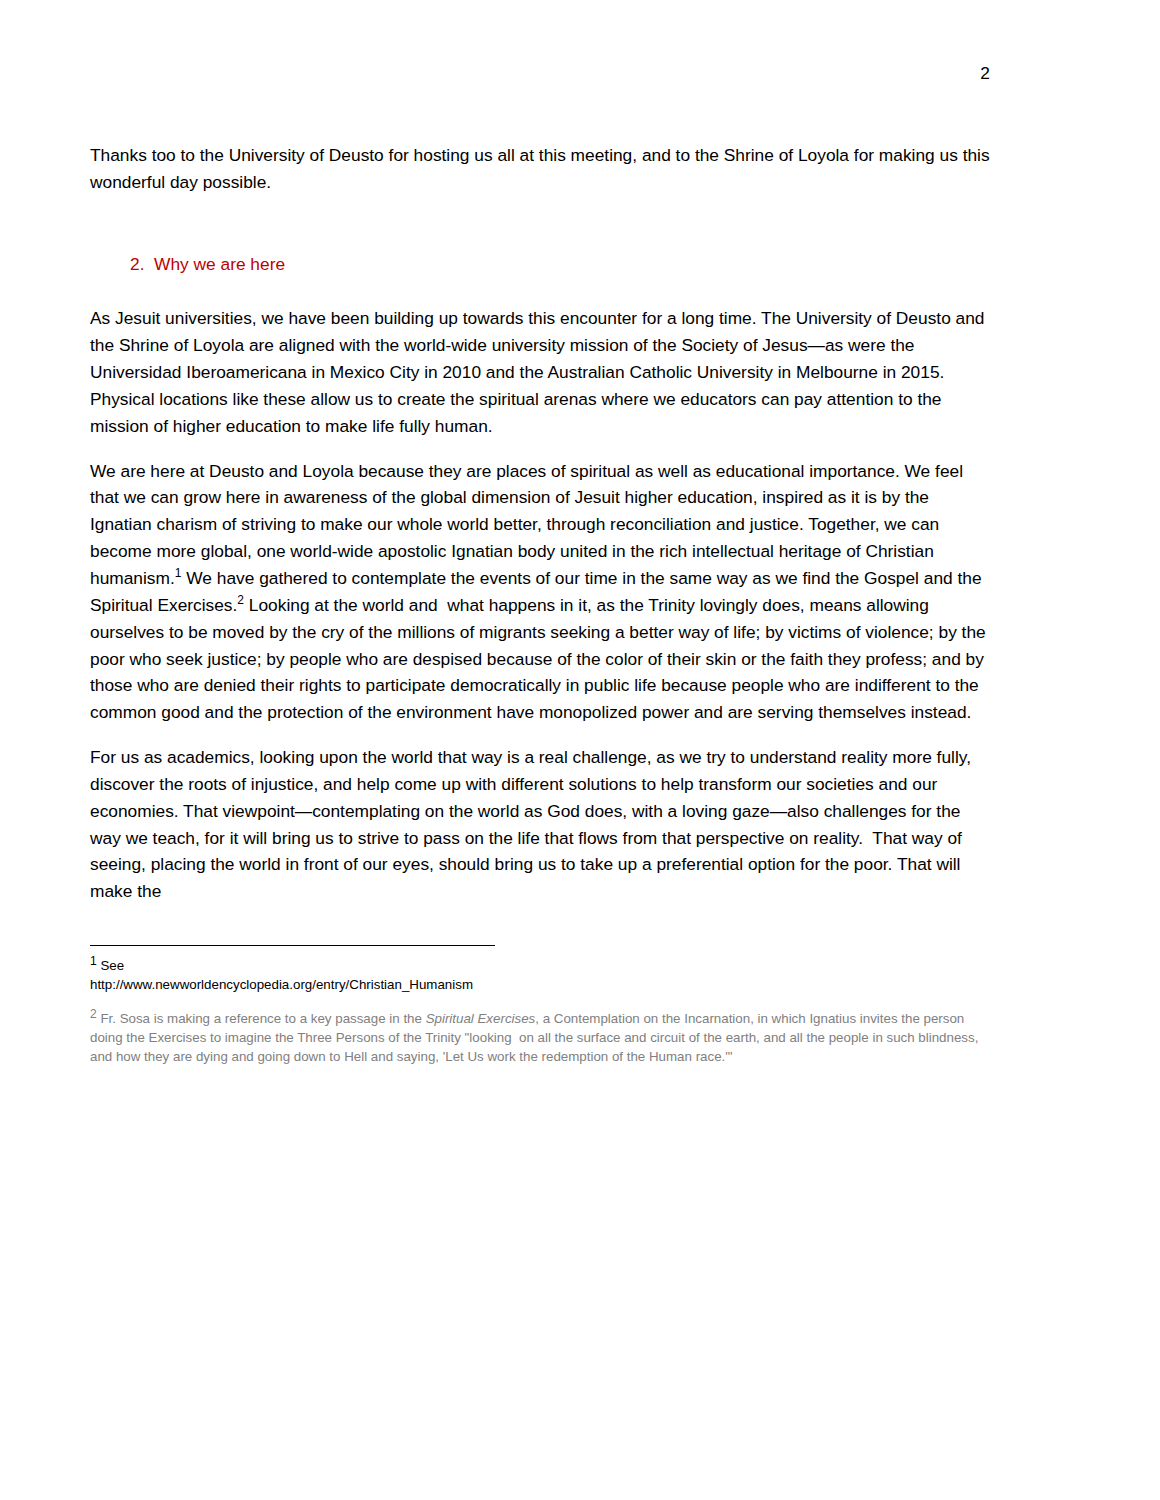2
Thanks too to the University of Deusto for hosting us all at this meeting, and to the Shrine of Loyola for making us this wonderful day possible.
2. Why we are here
As Jesuit universities, we have been building up towards this encounter for a long time. The University of Deusto and the Shrine of Loyola are aligned with the world-wide university mission of the Society of Jesus—as were the Universidad Iberoamericana in Mexico City in 2010 and the Australian Catholic University in Melbourne in 2015. Physical locations like these allow us to create the spiritual arenas where we educators can pay attention to the mission of higher education to make life fully human.
We are here at Deusto and Loyola because they are places of spiritual as well as educational importance. We feel that we can grow here in awareness of the global dimension of Jesuit higher education, inspired as it is by the Ignatian charism of striving to make our whole world better, through reconciliation and justice. Together, we can become more global, one world-wide apostolic Ignatian body united in the rich intellectual heritage of Christian humanism.1 We have gathered to contemplate the events of our time in the same way as we find the Gospel and the Spiritual Exercises.2 Looking at the world and what happens in it, as the Trinity lovingly does, means allowing ourselves to be moved by the cry of the millions of migrants seeking a better way of life; by victims of violence; by the poor who seek justice; by people who are despised because of the color of their skin or the faith they profess; and by those who are denied their rights to participate democratically in public life because people who are indifferent to the common good and the protection of the environment have monopolized power and are serving themselves instead.
For us as academics, looking upon the world that way is a real challenge, as we try to understand reality more fully, discover the roots of injustice, and help come up with different solutions to help transform our societies and our economies. That viewpoint—contemplating on the world as God does, with a loving gaze—also challenges for the way we teach, for it will bring us to strive to pass on the life that flows from that perspective on reality. That way of seeing, placing the world in front of our eyes, should bring us to take up a preferential option for the poor. That will make the
1 See http://www.newworldencyclopedia.org/entry/Christian_Humanism
2 Fr. Sosa is making a reference to a key passage in the Spiritual Exercises, a Contemplation on the Incarnation, in which Ignatius invites the person doing the Exercises to imagine the Three Persons of the Trinity "looking on all the surface and circuit of the earth, and all the people in such blindness, and how they are dying and going down to Hell and saying, 'Let Us work the redemption of the Human race.'"